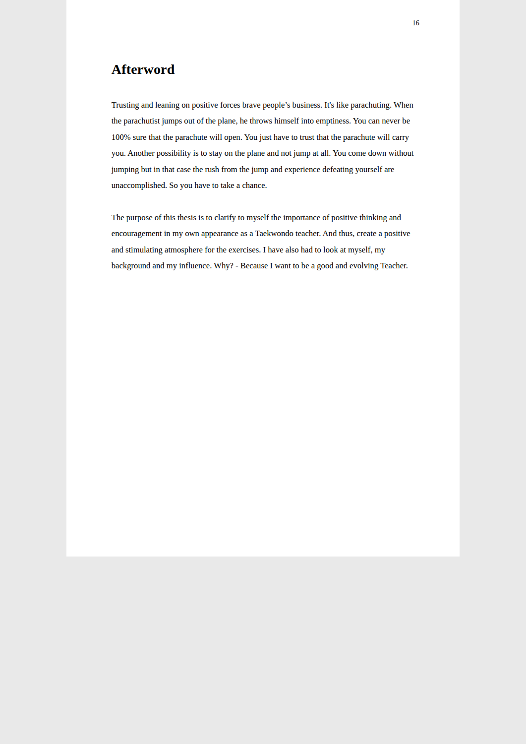16
Afterword
Trusting and leaning on positive forces brave people’s business. It's like parachuting. When the parachutist jumps out of the plane, he throws himself into emptiness. You can never be 100% sure that the parachute will open. You just have to trust that the parachute will carry you. Another possibility is to stay on the plane and not jump at all. You come down without jumping but in that case the rush from the jump and experience defeating yourself are unaccomplished. So you have to take a chance.
The purpose of this thesis is to clarify to myself the importance of positive thinking and encouragement in my own appearance as a Taekwondo teacher. And thus, create a positive and stimulating atmosphere for the exercises. I have also had to look at myself, my background and my influence. Why? - Because I want to be a good and evolving Teacher.